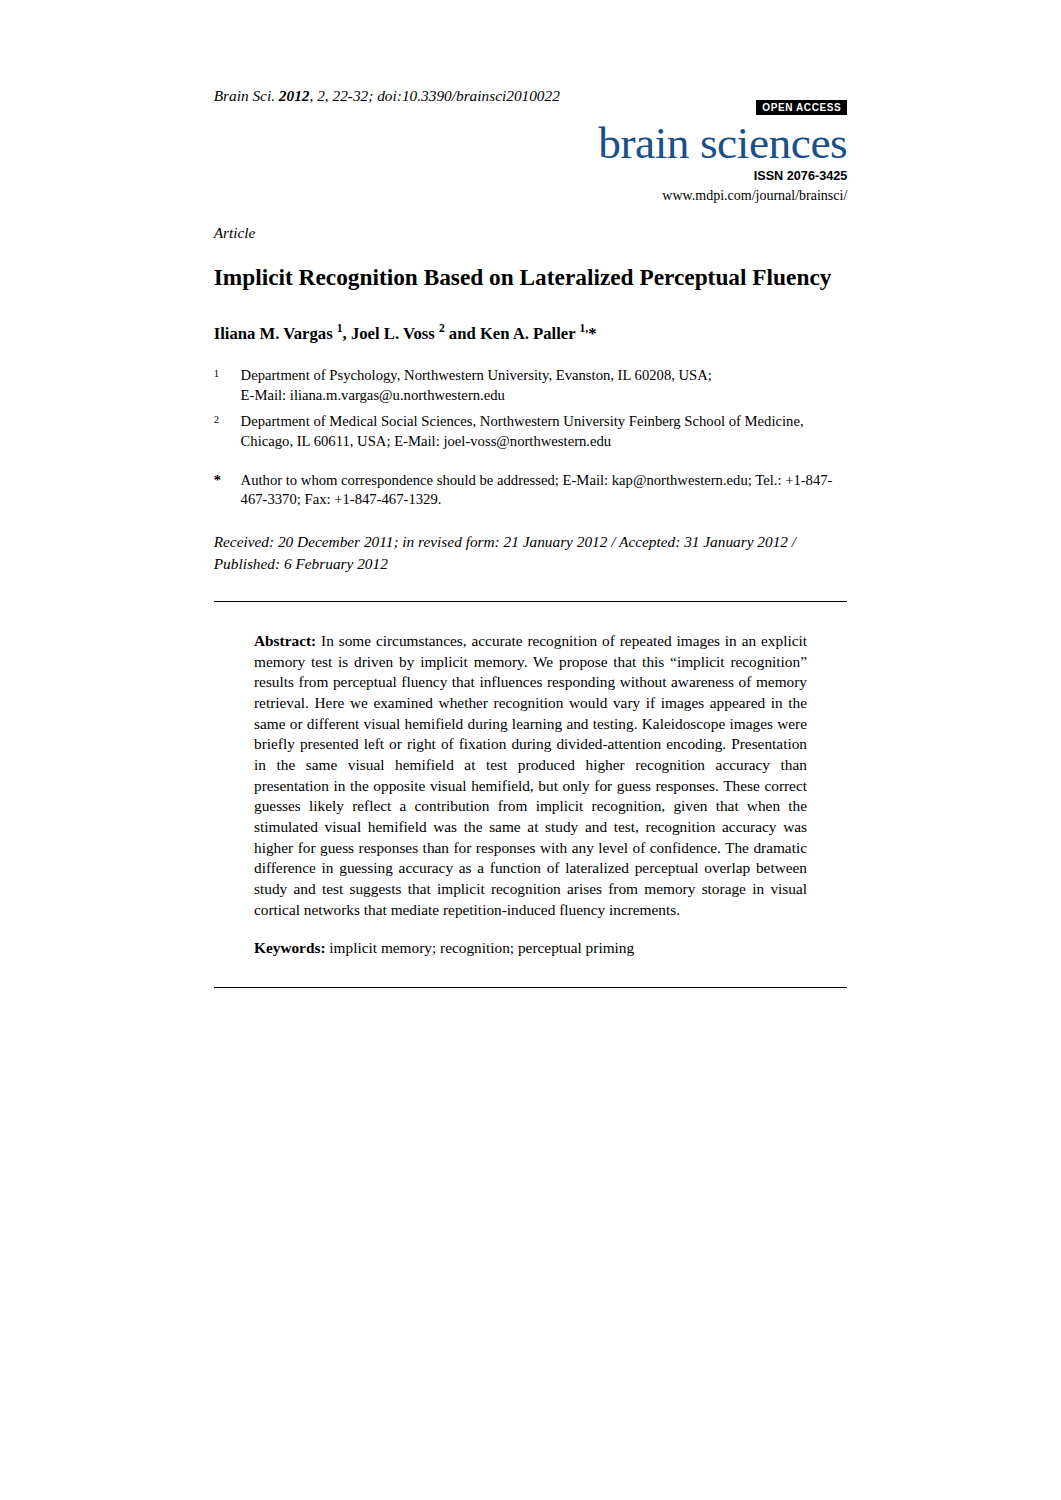Brain Sci. 2012, 2, 22-32; doi:10.3390/brainsci2010022
OPEN ACCESS
brain sciences
ISSN 2076-3425
www.mdpi.com/journal/brainsci/
Article
Implicit Recognition Based on Lateralized Perceptual Fluency
Iliana M. Vargas 1, Joel L. Voss 2 and Ken A. Paller 1,*
1
Department of Psychology, Northwestern University, Evanston, IL 60208, USA; E-Mail: iliana.m.vargas@u.northwestern.edu
2
Department of Medical Social Sciences, Northwestern University Feinberg School of Medicine, Chicago, IL 60611, USA; E-Mail: joel-voss@northwestern.edu
*
Author to whom correspondence should be addressed; E-Mail: kap@northwestern.edu; Tel.: +1-847-467-3370; Fax: +1-847-467-1329.
Received: 20 December 2011; in revised form: 21 January 2012 / Accepted: 31 January 2012 / Published: 6 February 2012
Abstract: In some circumstances, accurate recognition of repeated images in an explicit memory test is driven by implicit memory. We propose that this “implicit recognition” results from perceptual fluency that influences responding without awareness of memory retrieval. Here we examined whether recognition would vary if images appeared in the same or different visual hemifield during learning and testing. Kaleidoscope images were briefly presented left or right of fixation during divided-attention encoding. Presentation in the same visual hemifield at test produced higher recognition accuracy than presentation in the opposite visual hemifield, but only for guess responses. These correct guesses likely reflect a contribution from implicit recognition, given that when the stimulated visual hemifield was the same at study and test, recognition accuracy was higher for guess responses than for responses with any level of confidence. The dramatic difference in guessing accuracy as a function of lateralized perceptual overlap between study and test suggests that implicit recognition arises from memory storage in visual cortical networks that mediate repetition-induced fluency increments.
Keywords: implicit memory; recognition; perceptual priming